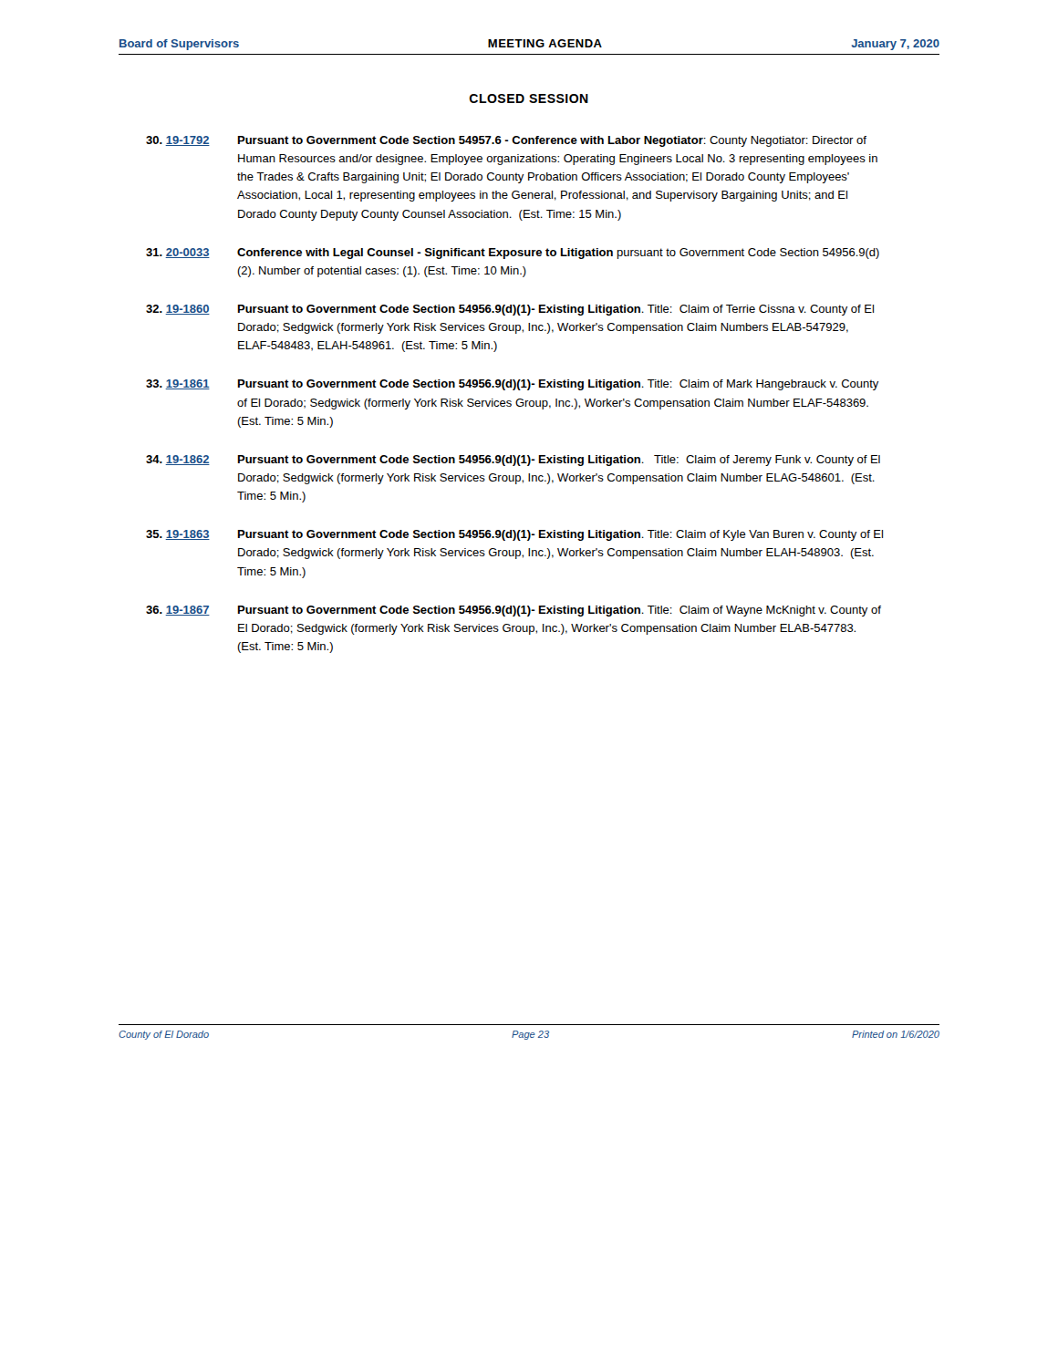Board of Supervisors
MEETING AGENDA
January 7, 2020
CLOSED SESSION
30. 19-1792
Pursuant to Government Code Section 54957.6 - Conference with Labor Negotiator: County Negotiator: Director of Human Resources and/or designee. Employee organizations: Operating Engineers Local No. 3 representing employees in the Trades & Crafts Bargaining Unit; El Dorado County Probation Officers Association; El Dorado County Employees' Association, Local 1, representing employees in the General, Professional, and Supervisory Bargaining Units; and El Dorado County Deputy County Counsel Association. (Est. Time: 15 Min.)
31. 20-0033
Conference with Legal Counsel - Significant Exposure to Litigation pursuant to Government Code Section 54956.9(d)(2). Number of potential cases: (1). (Est. Time: 10 Min.)
32. 19-1860
Pursuant to Government Code Section 54956.9(d)(1)- Existing Litigation. Title: Claim of Terrie Cissna v. County of El Dorado; Sedgwick (formerly York Risk Services Group, Inc.), Worker's Compensation Claim Numbers ELAB-547929, ELAF-548483, ELAH-548961. (Est. Time: 5 Min.)
33. 19-1861
Pursuant to Government Code Section 54956.9(d)(1)- Existing Litigation. Title: Claim of Mark Hangebrauck v. County of El Dorado; Sedgwick (formerly York Risk Services Group, Inc.), Worker's Compensation Claim Number ELAF-548369. (Est. Time: 5 Min.)
34. 19-1862
Pursuant to Government Code Section 54956.9(d)(1)- Existing Litigation. Title: Claim of Jeremy Funk v. County of El Dorado; Sedgwick (formerly York Risk Services Group, Inc.), Worker's Compensation Claim Number ELAG-548601. (Est. Time: 5 Min.)
35. 19-1863
Pursuant to Government Code Section 54956.9(d)(1)- Existing Litigation. Title: Claim of Kyle Van Buren v. County of El Dorado; Sedgwick (formerly York Risk Services Group, Inc.), Worker's Compensation Claim Number ELAH-548903. (Est. Time: 5 Min.)
36. 19-1867
Pursuant to Government Code Section 54956.9(d)(1)- Existing Litigation. Title: Claim of Wayne McKnight v. County of El Dorado; Sedgwick (formerly York Risk Services Group, Inc.), Worker's Compensation Claim Number ELAB-547783. (Est. Time: 5 Min.)
County of El Dorado
Page 23
Printed on 1/6/2020